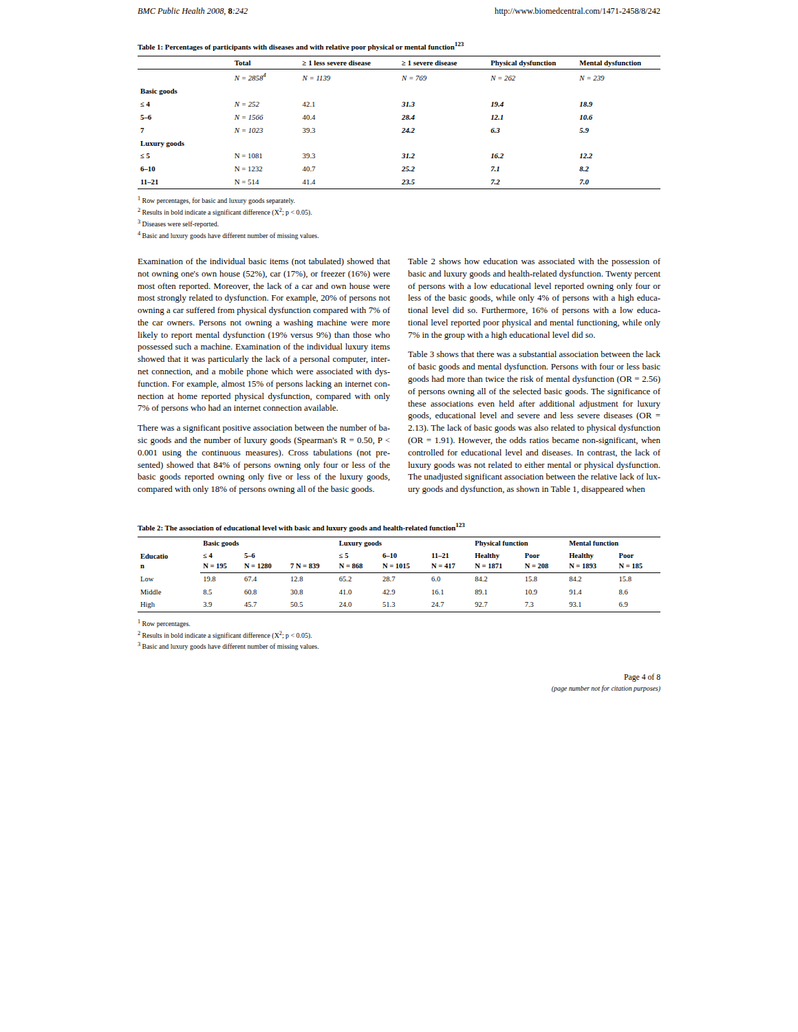BMC Public Health 2008, 8:242
http://www.biomedcentral.com/1471-2458/8/242
Table 1: Percentages of participants with diseases and with relative poor physical or mental function123
| | Total | ≥ 1 less severe disease | ≥ 1 severe disease | Physical dysfunction | Mental dysfunction |
| --- | --- | --- | --- | --- | --- |
| | N = 2858 4 | N = 1139 | N = 769 | N = 262 | N = 239 |
| Basic goods | | | | | |
| ≤ 4 | N = 252 | 42.1 | 31.3 | 19.4 | 18.9 |
| 5–6 | N = 1566 | 40.4 | 28.4 | 12.1 | 10.6 |
| 7 | N = 1023 | 39.3 | 24.2 | 6.3 | 5.9 |
| Luxury goods | | | | | |
| ≤ 5 | N = 1081 | 39.3 | 31.2 | 16.2 | 12.2 |
| 6–10 | N = 1232 | 40.7 | 25.2 | 7.1 | 8.2 |
| 11–21 | N = 514 | 41.4 | 23.5 | 7.2 | 7.0 |
1 Row percentages, for basic and luxury goods separately.
2 Results in bold indicate a significant difference (X2; p < 0.05).
3 Diseases were self-reported.
4 Basic and luxury goods have different number of missing values.
Examination of the individual basic items (not tabulated) showed that not owning one's own house (52%), car (17%), or freezer (16%) were most often reported. Moreover, the lack of a car and own house were most strongly related to dysfunction. For example, 20% of persons not owning a car suffered from physical dysfunction compared with 7% of the car owners. Persons not owning a washing machine were more likely to report mental dysfunction (19% versus 9%) than those who possessed such a machine. Examination of the individual luxury items showed that it was particularly the lack of a personal computer, internet connection, and a mobile phone which were associated with dysfunction. For example, almost 15% of persons lacking an internet connection at home reported physical dysfunction, compared with only 7% of persons who had an internet connection available.
There was a significant positive association between the number of basic goods and the number of luxury goods (Spearman's R = 0.50, P < 0.001 using the continuous measures). Cross tabulations (not presented) showed that 84% of persons owning only four or less of the basic goods reported owning only five or less of the luxury goods, compared with only 18% of persons owning all of the basic goods.
Table 2 shows how education was associated with the possession of basic and luxury goods and health-related dysfunction. Twenty percent of persons with a low educational level reported owning only four or less of the basic goods, while only 4% of persons with a high educational level did so. Furthermore, 16% of persons with a low educational level reported poor physical and mental functioning, while only 7% in the group with a high educational level did so.
Table 3 shows that there was a substantial association between the lack of basic goods and mental dysfunction. Persons with four or less basic goods had more than twice the risk of mental dysfunction (OR = 2.56) of persons owning all of the selected basic goods. The significance of these associations even held after additional adjustment for luxury goods, educational level and severe and less severe diseases (OR = 2.13). The lack of basic goods was also related to physical dysfunction (OR = 1.91). However, the odds ratios became non-significant, when controlled for educational level and diseases. In contrast, the lack of luxury goods was not related to either mental or physical dysfunction. The unadjusted significant association between the relative lack of luxury goods and dysfunction, as shown in Table 1, disappeared when
Table 2: The association of educational level with basic and luxury goods and health-related function123
| Educatio n | Basic goods | Luxury goods | Physical function | Mental function |
| --- | --- | --- | --- | --- |
| ≤ 4 N = 195 | 5–6 N = 1280 | 7 N = 839 | ≤ 5 N = 868 | 6–10 N = 1015 | 11–21 N = 417 | Healthy N = 1871 | Poor N = 208 | Healthy N = 1893 | Poor N = 185 |
| Low | 19.8 | 67.4 | 12.8 | 65.2 | 28.7 | 6.0 | 84.2 | 15.8 | 84.2 | 15.8 |
| Middle | 8.5 | 60.8 | 30.8 | 41.0 | 42.9 | 16.1 | 89.1 | 10.9 | 91.4 | 8.6 |
| High | 3.9 | 45.7 | 50.5 | 24.0 | 51.3 | 24.7 | 92.7 | 7.3 | 93.1 | 6.9 |
1 Row percentages.
2 Results in bold indicate a significant difference (X2; p < 0.05).
3 Basic and luxury goods have different number of missing values.
Page 4 of 8
(page number not for citation purposes)